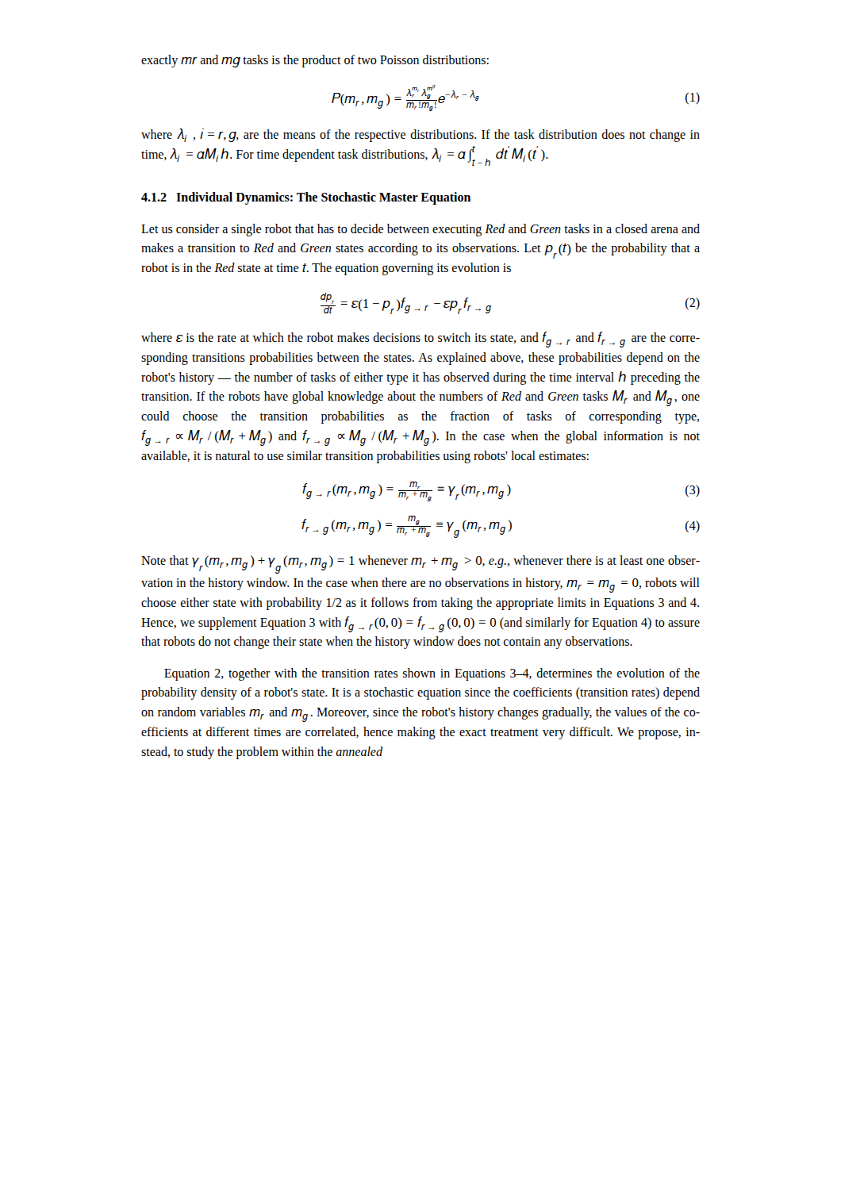exactly mr and mg tasks is the product of two Poisson distributions:
P(mr,mg) = λrmrλgmg mr!mg! e−λr−λg
(1)
where λi , i=r,g, are the means of the respective distributions. If the task distribution does not change in time, λi=αMih. For time dependent task distributions, λi=α∫t−htdt′Mi(t′).
4.1.2 Individual Dynamics: The Stochastic Master Equation
Let us consider a single robot that has to decide between executing Red and Green tasks in a closed arena and makes a transition to Red and Green states according to its observations. Let pr(t) be the probability that a robot is in the Red state at time t. The equation governing its evolution is
dprdt = ε(1−pr)fg→r − εprfr→g
(2)
where ε is the rate at which the robot makes decisions to switch its state, and fg→r and fr→g are the corresponding transitions probabilities between the states. As explained above, these probabilities depend on the robot's history — the number of tasks of either type it has observed during the time interval h preceding the transition. If the robots have global knowledge about the numbers of Red and Green tasks Mr and Mg, one could choose the transition probabilities as the fraction of tasks of corresponding type, fg→r∝Mr/(Mr+Mg) and fr→g∝Mg/(Mr+Mg). In the case when the global information is not available, it is natural to use similar transition probabilities using robots' local estimates:
fg→r(mr,mg) = mrmr+mg ≡ γr(mr,mg)
(3)
fr→g(mr,mg) = mgmr+mg ≡ γg(mr,mg)
(4)
Note that γr(mr,mg)+γg(mr,mg)=1 whenever mr+mg>0, e.g., whenever there is at least one observation in the history window. In the case when there are no observations in history, mr=mg=0, robots will choose either state with probability 1/2 as it follows from taking the appropriate limits in Equations 3 and 4. Hence, we supplement Equation 3 with fg→r(0,0)=fr→g(0,0)=0 (and similarly for Equation 4) to assure that robots do not change their state when the history window does not contain any observations.
Equation 2, together with the transition rates shown in Equations 3–4, determines the evolution of the probability density of a robot's state. It is a stochastic equation since the coefficients (transition rates) depend on random variables mr and mg. Moreover, since the robot's history changes gradually, the values of the coefficients at different times are correlated, hence making the exact treatment very difficult. We propose, instead, to study the problem within the annealed